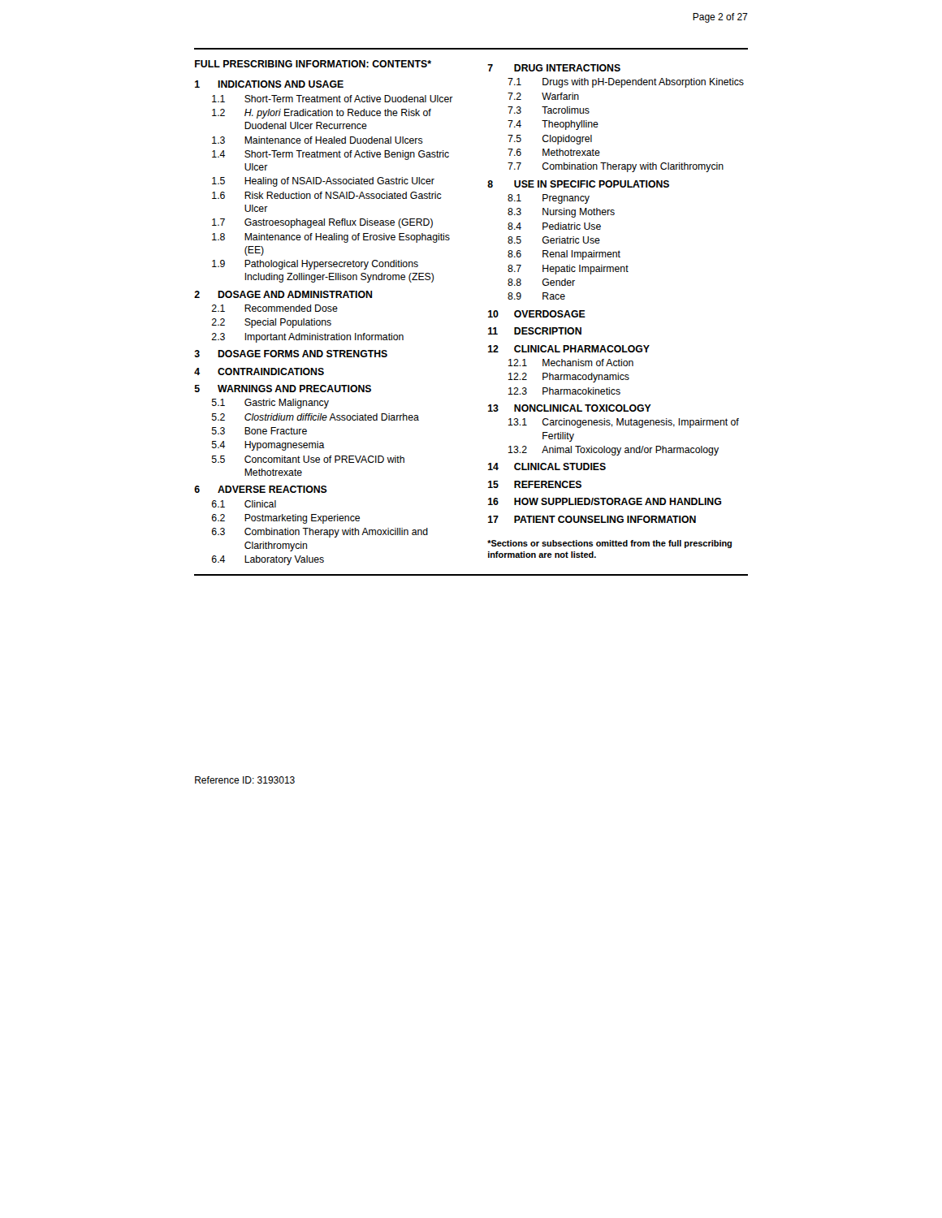Page 2 of 27
FULL PRESCRIBING INFORMATION: CONTENTS*
1 INDICATIONS AND USAGE
1.1 Short-Term Treatment of Active Duodenal Ulcer
1.2 H. pylori Eradication to Reduce the Risk of Duodenal Ulcer Recurrence
1.3 Maintenance of Healed Duodenal Ulcers
1.4 Short-Term Treatment of Active Benign Gastric Ulcer
1.5 Healing of NSAID-Associated Gastric Ulcer
1.6 Risk Reduction of NSAID-Associated Gastric Ulcer
1.7 Gastroesophageal Reflux Disease (GERD)
1.8 Maintenance of Healing of Erosive Esophagitis (EE)
1.9 Pathological Hypersecretory Conditions Including Zollinger-Ellison Syndrome (ZES)
2 DOSAGE AND ADMINISTRATION
2.1 Recommended Dose
2.2 Special Populations
2.3 Important Administration Information
3 DOSAGE FORMS AND STRENGTHS
4 CONTRAINDICATIONS
5 WARNINGS AND PRECAUTIONS
5.1 Gastric Malignancy
5.2 Clostridium difficile Associated Diarrhea
5.3 Bone Fracture
5.4 Hypomagnesemia
5.5 Concomitant Use of PREVACID with Methotrexate
6 ADVERSE REACTIONS
6.1 Clinical
6.2 Postmarketing Experience
6.3 Combination Therapy with Amoxicillin and Clarithromycin
6.4 Laboratory Values
7 DRUG INTERACTIONS
7.1 Drugs with pH-Dependent Absorption Kinetics
7.2 Warfarin
7.3 Tacrolimus
7.4 Theophylline
7.5 Clopidogrel
7.6 Methotrexate
7.7 Combination Therapy with Clarithromycin
8 USE IN SPECIFIC POPULATIONS
8.1 Pregnancy
8.3 Nursing Mothers
8.4 Pediatric Use
8.5 Geriatric Use
8.6 Renal Impairment
8.7 Hepatic Impairment
8.8 Gender
8.9 Race
10 OVERDOSAGE
11 DESCRIPTION
12 CLINICAL PHARMACOLOGY
12.1 Mechanism of Action
12.2 Pharmacodynamics
12.3 Pharmacokinetics
13 NONCLINICAL TOXICOLOGY
13.1 Carcinogenesis, Mutagenesis, Impairment of Fertility
13.2 Animal Toxicology and/or Pharmacology
14 CLINICAL STUDIES
15 REFERENCES
16 HOW SUPPLIED/STORAGE AND HANDLING
17 PATIENT COUNSELING INFORMATION
*Sections or subsections omitted from the full prescribing information are not listed.
Reference ID: 3193013